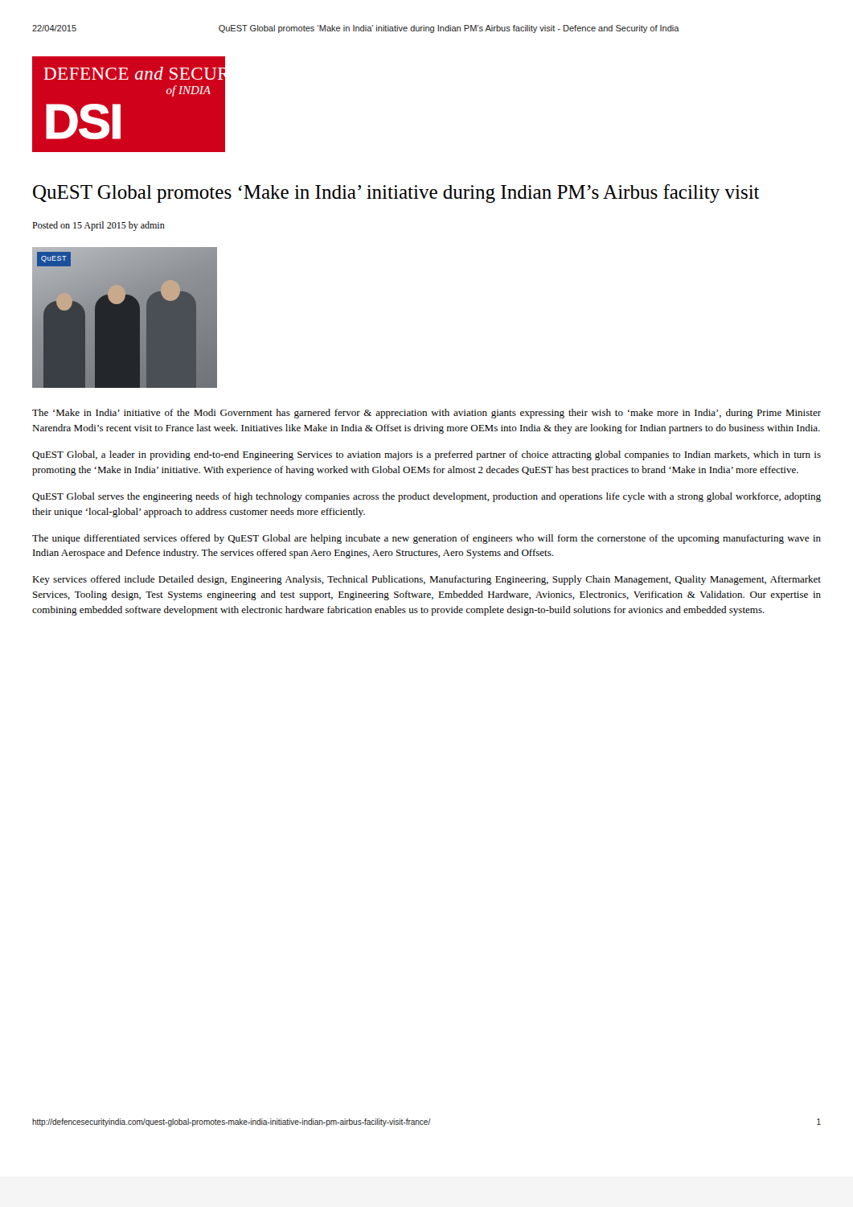22/04/2015 QuEST Global promotes ‘Make in India’ initiative during Indian PM’s Airbus facility visit - Defence and Security of India
DEFENCE and SECURITY
of INDIA
DSI
QuEST Global promotes ‘Make in India’ initiative during Indian PM’s Airbus facility visit
Posted on 15 April 2015 by admin
QuEST
The ‘Make in India’ initiative of the Modi Government has garnered fervor & appreciation with aviation giants expressing their wish to ‘make more in India’, during Prime Minister Narendra Modi’s recent visit to France last week. Initiatives like Make in India & Offset is driving more OEMs into India & they are looking for Indian partners to do business within India.
QuEST Global, a leader in providing end-to-end Engineering Services to aviation majors is a preferred partner of choice attracting global companies to Indian markets, which in turn is promoting the ‘Make in India’ initiative. With experience of having worked with Global OEMs for almost 2 decades QuEST has best practices to brand ‘Make in India’ more effective.
QuEST Global serves the engineering needs of high technology companies across the product development, production and operations life cycle with a strong global workforce, adopting their unique ‘local-global’ approach to address customer needs more efficiently.
The unique differentiated services offered by QuEST Global are helping incubate a new generation of engineers who will form the cornerstone of the upcoming manufacturing wave in Indian Aerospace and Defence industry. The services offered span Aero Engines, Aero Structures, Aero Systems and Offsets.
Key services offered include Detailed design, Engineering Analysis, Technical Publications, Manufacturing Engineering, Supply Chain Management, Quality Management, Aftermarket Services, Tooling design, Test Systems engineering and test support, Engineering Software, Embedded Hardware, Avionics, Electronics, Verification & Validation. Our expertise in combining embedded software development with electronic hardware fabrication enables us to provide complete design-to-build solutions for avionics and embedded systems.
http://defencesecurityindia.com/quest-global-promotes-make-india-initiative-indian-pm-airbus-facility-visit-france/ 1